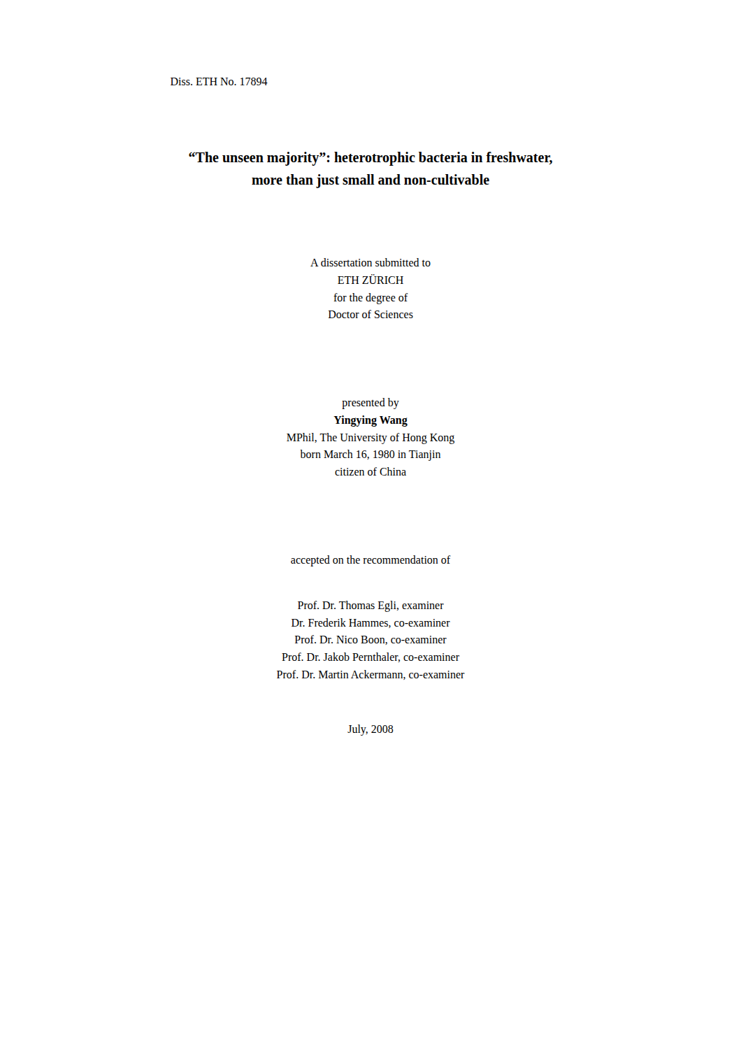Diss. ETH No. 17894
“The unseen majority”: heterotrophic bacteria in freshwater,
more than just small and non-cultivable
A dissertation submitted to
ETH ZÜRICH
for the degree of
Doctor of Sciences
presented by
Yingying Wang
MPhil, The University of Hong Kong
born March 16, 1980 in Tianjin
citizen of China
accepted on the recommendation of
Prof. Dr. Thomas Egli, examiner
Dr. Frederik Hammes, co-examiner
Prof. Dr. Nico Boon, co-examiner
Prof. Dr. Jakob Pernthaler, co-examiner
Prof. Dr. Martin Ackermann, co-examiner
July, 2008